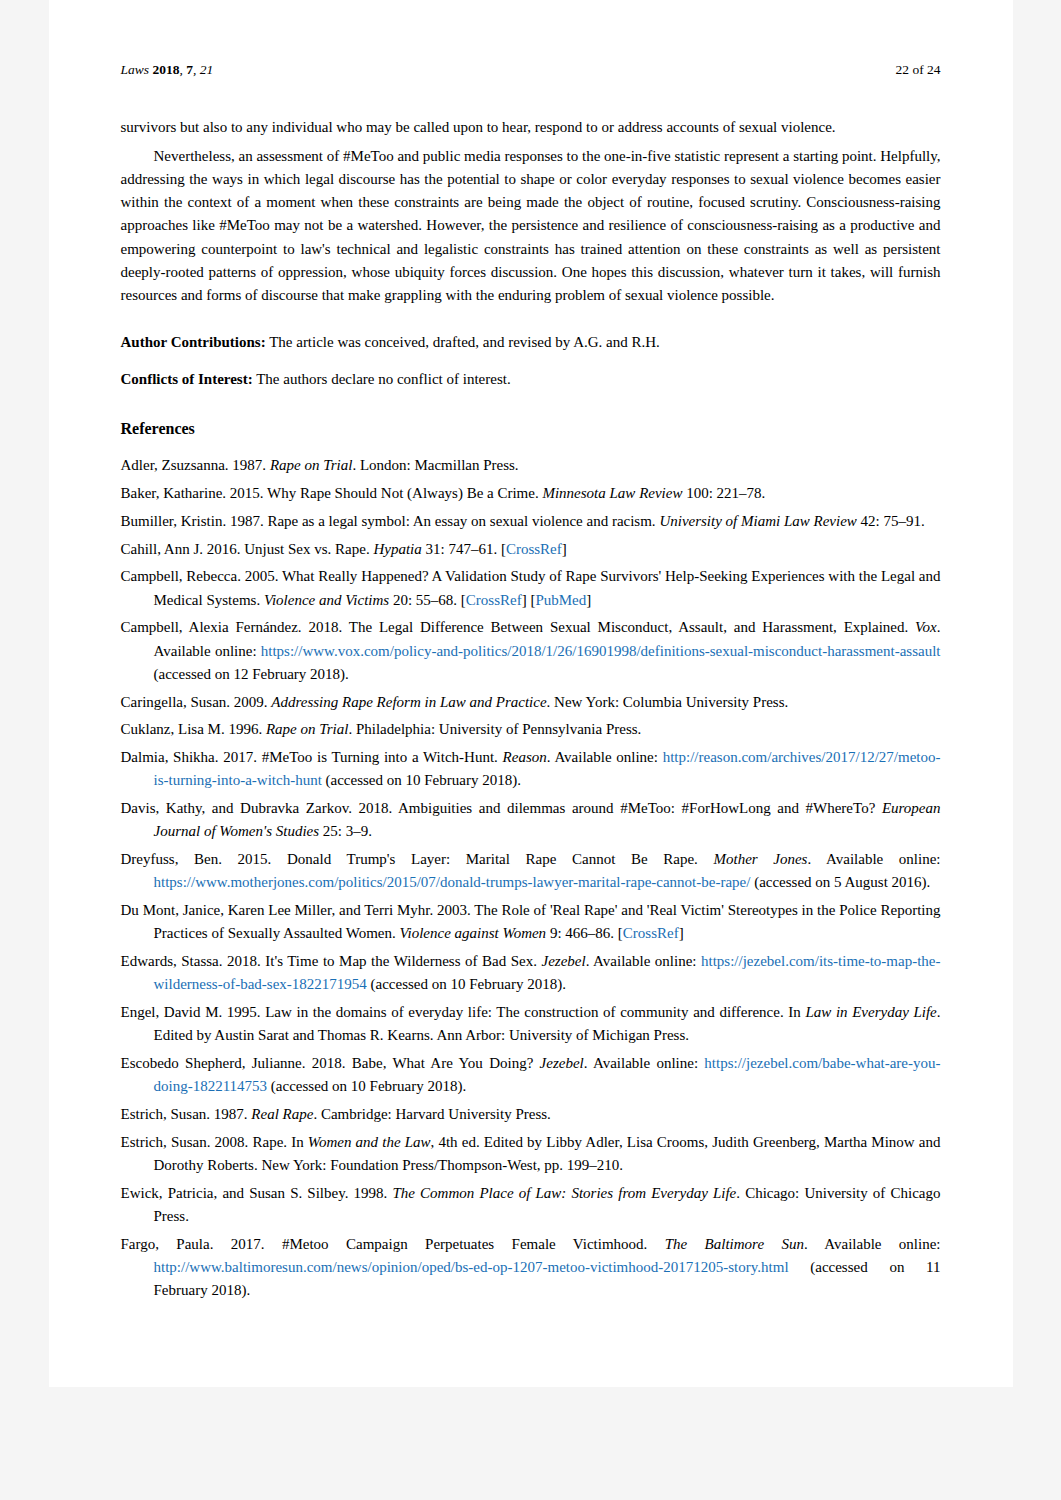Laws 2018, 7, 21
22 of 24
survivors but also to any individual who may be called upon to hear, respond to or address accounts of sexual violence.
Nevertheless, an assessment of #MeToo and public media responses to the one-in-five statistic represent a starting point. Helpfully, addressing the ways in which legal discourse has the potential to shape or color everyday responses to sexual violence becomes easier within the context of a moment when these constraints are being made the object of routine, focused scrutiny. Consciousness-raising approaches like #MeToo may not be a watershed. However, the persistence and resilience of consciousness-raising as a productive and empowering counterpoint to law's technical and legalistic constraints has trained attention on these constraints as well as persistent deeply-rooted patterns of oppression, whose ubiquity forces discussion. One hopes this discussion, whatever turn it takes, will furnish resources and forms of discourse that make grappling with the enduring problem of sexual violence possible.
Author Contributions: The article was conceived, drafted, and revised by A.G. and R.H.
Conflicts of Interest: The authors declare no conflict of interest.
References
Adler, Zsuzsanna. 1987. Rape on Trial. London: Macmillan Press.
Baker, Katharine. 2015. Why Rape Should Not (Always) Be a Crime. Minnesota Law Review 100: 221–78.
Bumiller, Kristin. 1987. Rape as a legal symbol: An essay on sexual violence and racism. University of Miami Law Review 42: 75–91.
Cahill, Ann J. 2016. Unjust Sex vs. Rape. Hypatia 31: 747–61. CrossRef
Campbell, Rebecca. 2005. What Really Happened? A Validation Study of Rape Survivors' Help-Seeking Experiences with the Legal and Medical Systems. Violence and Victims 20: 55–68. CrossRef PubMed
Campbell, Alexia Fernández. 2018. The Legal Difference Between Sexual Misconduct, Assault, and Harassment, Explained. Vox. Available online: https://www.vox.com/policy-and-politics/2018/1/26/16901998/definitions-sexual-misconduct-harassment-assault (accessed on 12 February 2018).
Caringella, Susan. 2009. Addressing Rape Reform in Law and Practice. New York: Columbia University Press.
Cuklanz, Lisa M. 1996. Rape on Trial. Philadelphia: University of Pennsylvania Press.
Dalmia, Shikha. 2017. #MeToo is Turning into a Witch-Hunt. Reason. Available online: http://reason.com/archives/2017/12/27/metoo-is-turning-into-a-witch-hunt (accessed on 10 February 2018).
Davis, Kathy, and Dubravka Zarkov. 2018. Ambiguities and dilemmas around #MeToo: #ForHowLong and #WhereTo? European Journal of Women's Studies 25: 3–9.
Dreyfuss, Ben. 2015. Donald Trump's Layer: Marital Rape Cannot Be Rape. Mother Jones. Available online: https://www.motherjones.com/politics/2015/07/donald-trumps-lawyer-marital-rape-cannot-be-rape/ (accessed on 5 August 2016).
Du Mont, Janice, Karen Lee Miller, and Terri Myhr. 2003. The Role of 'Real Rape' and 'Real Victim' Stereotypes in the Police Reporting Practices of Sexually Assaulted Women. Violence against Women 9: 466–86. CrossRef
Edwards, Stassa. 2018. It's Time to Map the Wilderness of Bad Sex. Jezebel. Available online: https://jezebel.com/its-time-to-map-the-wilderness-of-bad-sex-1822171954 (accessed on 10 February 2018).
Engel, David M. 1995. Law in the domains of everyday life: The construction of community and difference. In Law in Everyday Life. Edited by Austin Sarat and Thomas R. Kearns. Ann Arbor: University of Michigan Press.
Escobedo Shepherd, Julianne. 2018. Babe, What Are You Doing? Jezebel. Available online: https://jezebel.com/babe-what-are-you-doing-1822114753 (accessed on 10 February 2018).
Estrich, Susan. 1987. Real Rape. Cambridge: Harvard University Press.
Estrich, Susan. 2008. Rape. In Women and the Law, 4th ed. Edited by Libby Adler, Lisa Crooms, Judith Greenberg, Martha Minow and Dorothy Roberts. New York: Foundation Press/Thompson-West, pp. 199–210.
Ewick, Patricia, and Susan S. Silbey. 1998. The Common Place of Law: Stories from Everyday Life. Chicago: University of Chicago Press.
Fargo, Paula. 2017. #Metoo Campaign Perpetuates Female Victimhood. The Baltimore Sun. Available online: http://www.baltimoresun.com/news/opinion/oped/bs-ed-op-1207-metoo-victimhood-20171205-story.html (accessed on 11 February 2018).